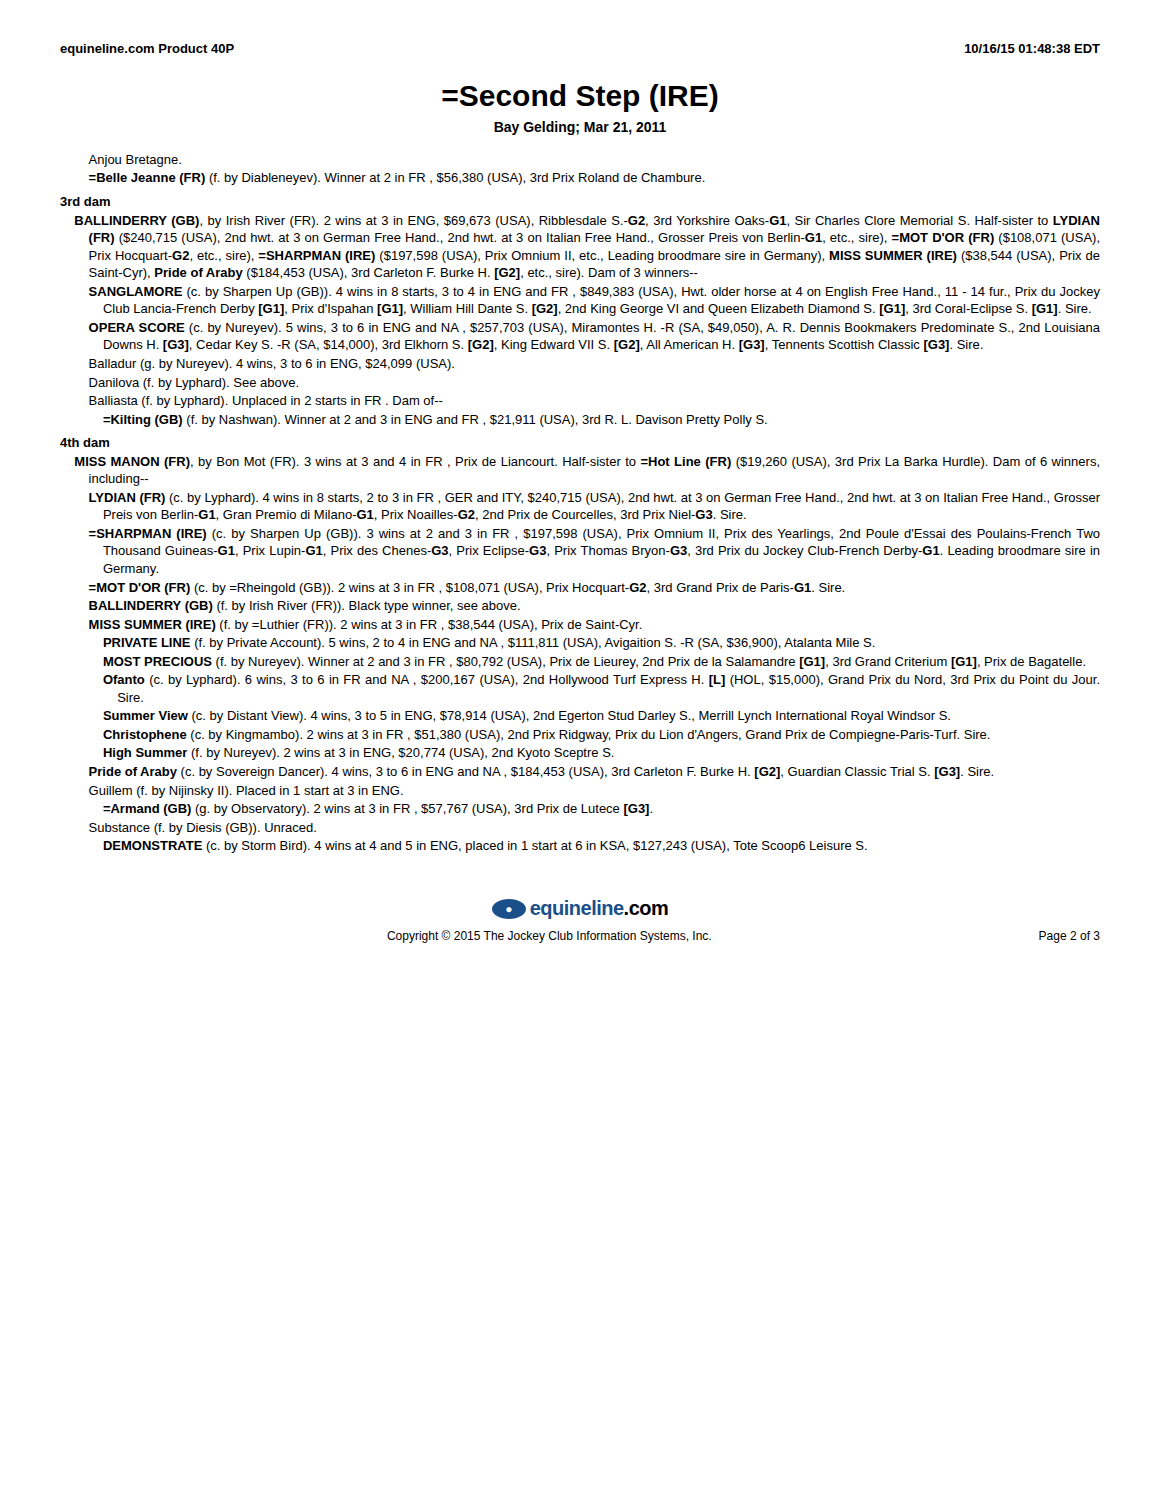equineline.com Product 40P 10/16/15 01:48:38 EDT
=Second Step (IRE)
Bay Gelding; Mar 21, 2011
Anjou Bretagne.
=Belle Jeanne (FR) (f. by Diableneyev). Winner at 2 in FR , $56,380 (USA), 3rd Prix Roland de Chambure.
3rd dam
BALLINDERRY (GB), by Irish River (FR). 2 wins at 3 in ENG, $69,673 (USA), Ribblesdale S.-G2, 3rd Yorkshire Oaks-G1, Sir Charles Clore Memorial S. Half-sister to LYDIAN (FR) ($240,715 (USA), 2nd hwt. at 3 on German Free Hand., 2nd hwt. at 3 on Italian Free Hand., Grosser Preis von Berlin-G1, etc., sire), =MOT D'OR (FR) ($108,071 (USA), Prix Hocquart-G2, etc., sire), =SHARPMAN (IRE) ($197,598 (USA), Prix Omnium II, etc., Leading broodmare sire in Germany), MISS SUMMER (IRE) ($38,544 (USA), Prix de Saint-Cyr), Pride of Araby ($184,453 (USA), 3rd Carleton F. Burke H. [G2], etc., sire). Dam of 3 winners--
SANGLAMORE (c. by Sharpen Up (GB)). 4 wins in 8 starts, 3 to 4 in ENG and FR , $849,383 (USA), Hwt. older horse at 4 on English Free Hand., 11 - 14 fur., Prix du Jockey Club Lancia-French Derby [G1], Prix d'Ispahan [G1], William Hill Dante S. [G2], 2nd King George VI and Queen Elizabeth Diamond S. [G1], 3rd Coral-Eclipse S. [G1]. Sire.
OPERA SCORE (c. by Nureyev). 5 wins, 3 to 6 in ENG and NA , $257,703 (USA), Miramontes H. -R (SA, $49,050), A. R. Dennis Bookmakers Predominate S., 2nd Louisiana Downs H. [G3], Cedar Key S. -R (SA, $14,000), 3rd Elkhorn S. [G2], King Edward VII S. [G2], All American H. [G3], Tennents Scottish Classic [G3]. Sire.
Balladur (g. by Nureyev). 4 wins, 3 to 6 in ENG, $24,099 (USA).
Danilova (f. by Lyphard). See above.
Balliasta (f. by Lyphard). Unplaced in 2 starts in FR . Dam of--
=Kilting (GB) (f. by Nashwan). Winner at 2 and 3 in ENG and FR , $21,911 (USA), 3rd R. L. Davison Pretty Polly S.
4th dam
MISS MANON (FR), by Bon Mot (FR). 3 wins at 3 and 4 in FR , Prix de Liancourt. Half-sister to =Hot Line (FR) ($19,260 (USA), 3rd Prix La Barka Hurdle). Dam of 6 winners, including--
LYDIAN (FR) (c. by Lyphard). 4 wins in 8 starts, 2 to 3 in FR , GER and ITY, $240,715 (USA), 2nd hwt. at 3 on German Free Hand., 2nd hwt. at 3 on Italian Free Hand., Grosser Preis von Berlin-G1, Gran Premio di Milano-G1, Prix Noailles-G2, 2nd Prix de Courcelles, 3rd Prix Niel-G3. Sire.
=SHARPMAN (IRE) (c. by Sharpen Up (GB)). 3 wins at 2 and 3 in FR , $197,598 (USA), Prix Omnium II, Prix des Yearlings, 2nd Poule d'Essai des Poulains-French Two Thousand Guineas-G1, Prix Lupin-G1, Prix des Chenes-G3, Prix Eclipse-G3, Prix Thomas Bryon-G3, 3rd Prix du Jockey Club-French Derby-G1. Leading broodmare sire in Germany.
=MOT D'OR (FR) (c. by =Rheingold (GB)). 2 wins at 3 in FR , $108,071 (USA), Prix Hocquart-G2, 3rd Grand Prix de Paris-G1. Sire.
BALLINDERRY (GB) (f. by Irish River (FR)). Black type winner, see above.
MISS SUMMER (IRE) (f. by =Luthier (FR)). 2 wins at 3 in FR , $38,544 (USA), Prix de Saint-Cyr.
PRIVATE LINE (f. by Private Account). 5 wins, 2 to 4 in ENG and NA , $111,811 (USA), Avigaition S. -R (SA, $36,900), Atalanta Mile S.
MOST PRECIOUS (f. by Nureyev). Winner at 2 and 3 in FR , $80,792 (USA), Prix de Lieurey, 2nd Prix de la Salamandre [G1], 3rd Grand Criterium [G1], Prix de Bagatelle.
Ofanto (c. by Lyphard). 6 wins, 3 to 6 in FR and NA , $200,167 (USA), 2nd Hollywood Turf Express H. [L] (HOL, $15,000), Grand Prix du Nord, 3rd Prix du Point du Jour. Sire.
Summer View (c. by Distant View). 4 wins, 3 to 5 in ENG, $78,914 (USA), 2nd Egerton Stud Darley S., Merrill Lynch International Royal Windsor S.
Christophene (c. by Kingmambo). 2 wins at 3 in FR , $51,380 (USA), 2nd Prix Ridgway, Prix du Lion d'Angers, Grand Prix de Compiegne-Paris-Turf. Sire.
High Summer (f. by Nureyev). 2 wins at 3 in ENG, $20,774 (USA), 2nd Kyoto Sceptre S.
Pride of Araby (c. by Sovereign Dancer). 4 wins, 3 to 6 in ENG and NA , $184,453 (USA), 3rd Carleton F. Burke H. [G2], Guardian Classic Trial S. [G3]. Sire.
Guillem (f. by Nijinsky II). Placed in 1 start at 3 in ENG.
=Armand (GB) (g. by Observatory). 2 wins at 3 in FR , $57,767 (USA), 3rd Prix de Lutece [G3].
Substance (f. by Diesis (GB)). Unraced.
DEMONSTRATE (c. by Storm Bird). 4 wins at 4 and 5 in ENG, placed in 1 start at 6 in KSA, $127,243 (USA), Tote Scoop6 Leisure S.
●equineline.com
Copyright © 2015 The Jockey Club Information Systems, Inc. Page 2 of 3